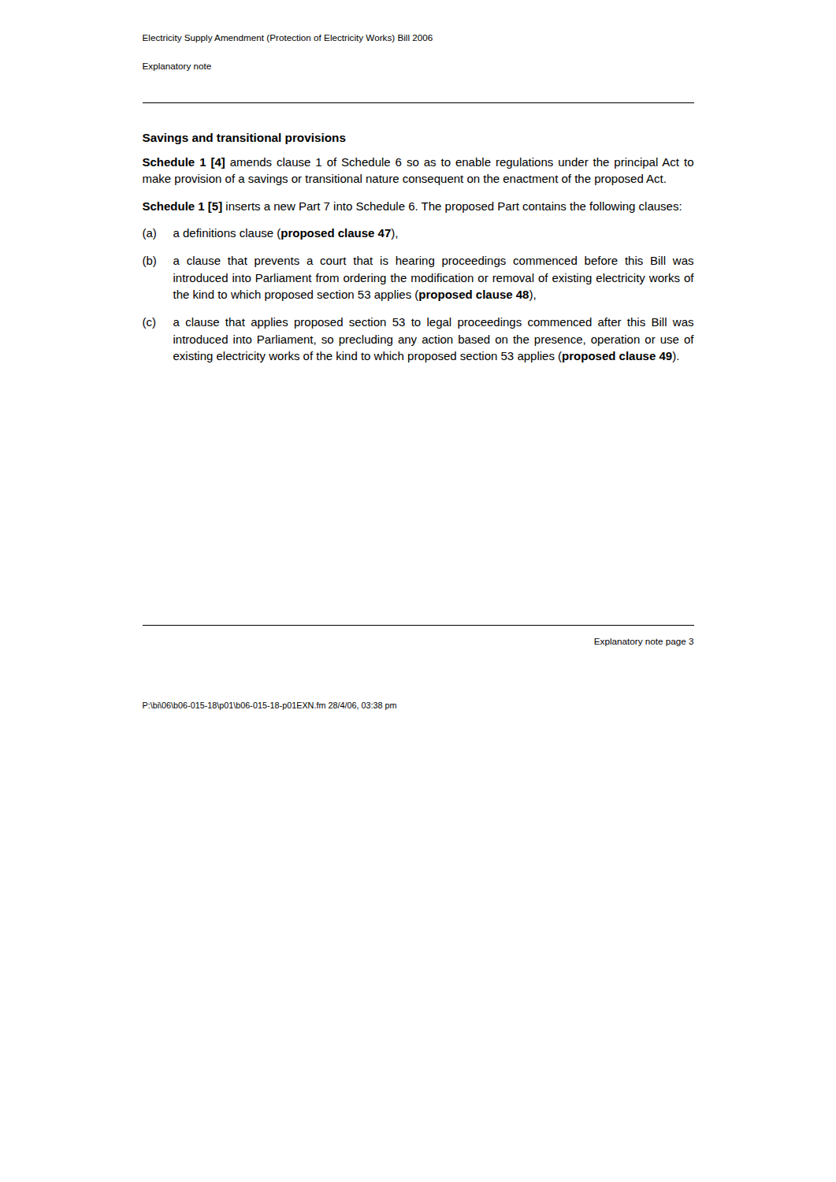Electricity Supply Amendment (Protection of Electricity Works) Bill 2006
Explanatory note
Savings and transitional provisions
Schedule 1 [4] amends clause 1 of Schedule 6 so as to enable regulations under the principal Act to make provision of a savings or transitional nature consequent on the enactment of the proposed Act.
Schedule 1 [5] inserts a new Part 7 into Schedule 6. The proposed Part contains the following clauses:
(a) a definitions clause (proposed clause 47),
(b) a clause that prevents a court that is hearing proceedings commenced before this Bill was introduced into Parliament from ordering the modification or removal of existing electricity works of the kind to which proposed section 53 applies (proposed clause 48),
(c) a clause that applies proposed section 53 to legal proceedings commenced after this Bill was introduced into Parliament, so precluding any action based on the presence, operation or use of existing electricity works of the kind to which proposed section 53 applies (proposed clause 49).
Explanatory note page 3
P:\bi\06\b06-015-18\p01\b06-015-18-p01EXN.fm 28/4/06, 03:38 pm